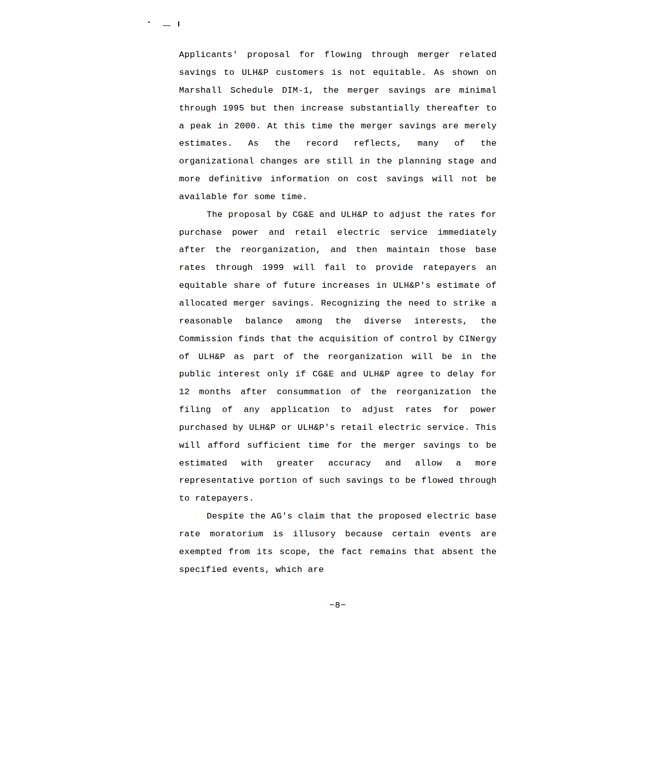Applicants' proposal for flowing through merger related savings to ULH&P customers is not equitable. As shown on Marshall Schedule DIM-1, the merger savings are minimal through 1995 but then increase substantially thereafter to a peak in 2000. At this time the merger savings are merely estimates. As the record reflects, many of the organizational changes are still in the planning stage and more definitive information on cost savings will not be available for some time.
The proposal by CG&E and ULH&P to adjust the rates for purchase power and retail electric service immediately after the reorganization, and then maintain those base rates through 1999 will fail to provide ratepayers an equitable share of future increases in ULH&P's estimate of allocated merger savings. Recognizing the need to strike a reasonable balance among the diverse interests, the Commission finds that the acquisition of control by CINergy of ULH&P as part of the reorganization will be in the public interest only if CG&E and ULH&P agree to delay for 12 months after consummation of the reorganization the filing of any application to adjust rates for power purchased by ULH&P or ULH&P's retail electric service. This will afford sufficient time for the merger savings to be estimated with greater accuracy and allow a more representative portion of such savings to be flowed through to ratepayers.
Despite the AG's claim that the proposed electric base rate moratorium is illusory because certain events are exempted from its scope, the fact remains that absent the specified events, which are
−8−